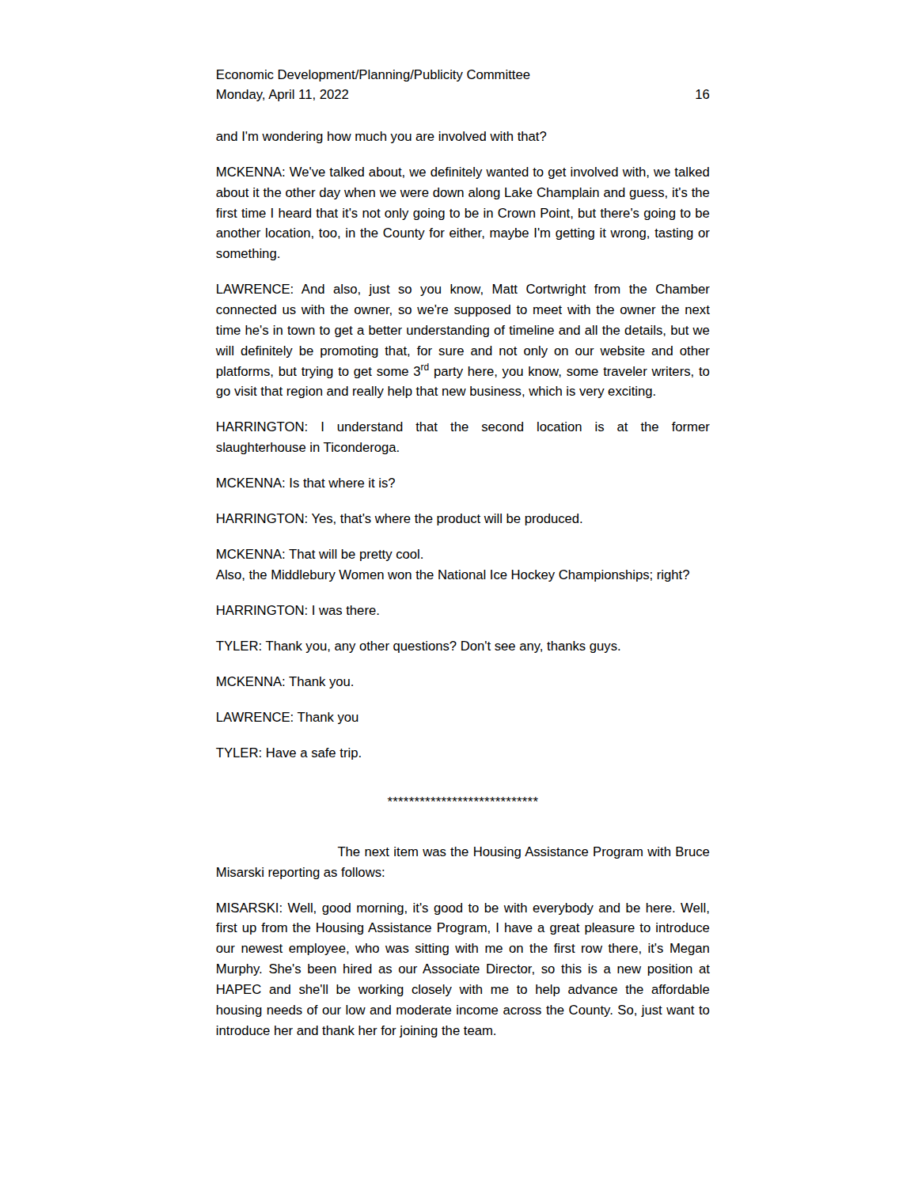Economic Development/Planning/Publicity Committee
Monday, April 11, 2022
16
and I'm wondering how much you are involved with that?
MCKENNA: We've talked about, we definitely wanted to get involved with, we talked about it the other day when we were down along Lake Champlain and guess, it's the first time I heard that it's not only going to be in Crown Point, but there's going to be another location, too, in the County for either, maybe I'm getting it wrong, tasting or something.
LAWRENCE: And also, just so you know, Matt Cortwright from the Chamber connected us with the owner, so we're supposed to meet with the owner the next time he's in town to get a better understanding of timeline and all the details, but we will definitely be promoting that, for sure and not only on our website and other platforms, but trying to get some 3rd party here, you know, some traveler writers, to go visit that region and really help that new business, which is very exciting.
HARRINGTON: I understand that the second location is at the former slaughterhouse in Ticonderoga.
MCKENNA: Is that where it is?
HARRINGTON: Yes, that's where the product will be produced.
MCKENNA: That will be pretty cool.
Also, the Middlebury Women won the National Ice Hockey Championships; right?
HARRINGTON: I was there.
TYLER: Thank you, any other questions? Don't see any, thanks guys.
MCKENNA: Thank you.
LAWRENCE: Thank you
TYLER: Have a safe trip.
****************************
The next item was the Housing Assistance Program with Bruce Misarski reporting as follows:
MISARSKI: Well, good morning, it's good to be with everybody and be here. Well, first up from the Housing Assistance Program, I have a great pleasure to introduce our newest employee, who was sitting with me on the first row there, it's Megan Murphy. She's been hired as our Associate Director, so this is a new position at HAPEC and she'll be working closely with me to help advance the affordable housing needs of our low and moderate income across the County. So, just want to introduce her and thank her for joining the team.